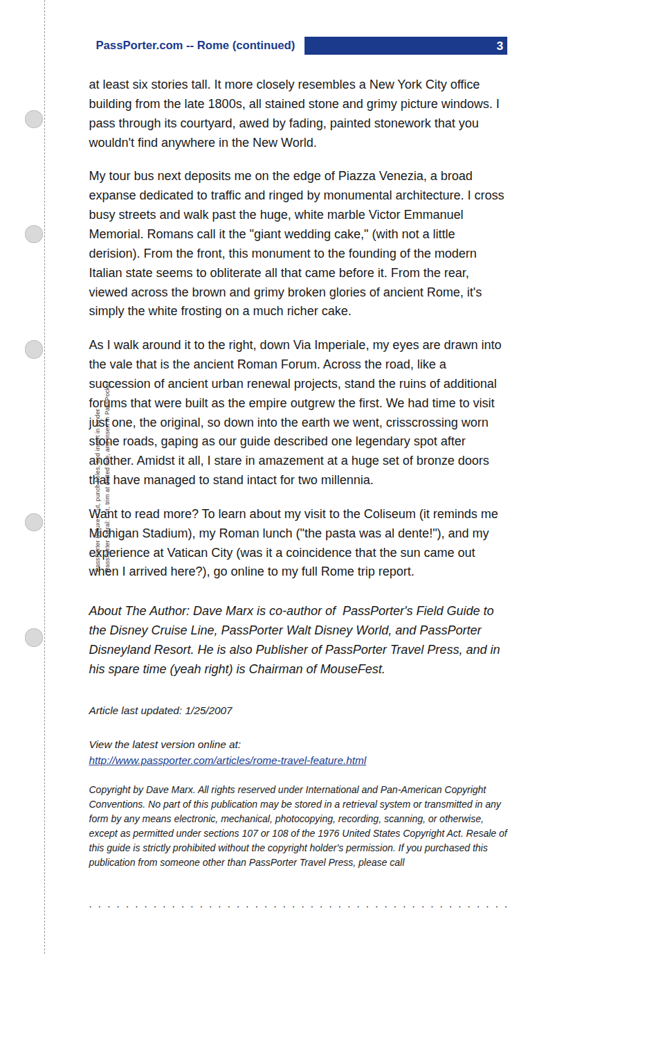PassPorter Deluxe: Cut, punch holes, and insert in binder PassPorter Spiral: Cut, trim at dotted line, and insert in PassPocket
PassPorter.com -- Rome (continued)
3
at least six stories tall. It more closely resembles a New York City office building from the late 1800s, all stained stone and grimy picture windows. I pass through its courtyard, awed by fading, painted stonework that you wouldn't find anywhere in the New World.
My tour bus next deposits me on the edge of Piazza Venezia, a broad expanse dedicated to traffic and ringed by monumental architecture. I cross busy streets and walk past the huge, white marble Victor Emmanuel Memorial. Romans call it the "giant wedding cake," (with not a little derision). From the front, this monument to the founding of the modern Italian state seems to obliterate all that came before it. From the rear, viewed across the brown and grimy broken glories of ancient Rome, it's simply the white frosting on a much richer cake.
As I walk around it to the right, down Via Imperiale, my eyes are drawn into the vale that is the ancient Roman Forum. Across the road, like a succession of ancient urban renewal projects, stand the ruins of additional forums that were built as the empire outgrew the first. We had time to visit just one, the original, so down into the earth we went, crisscrossing worn stone roads, gaping as our guide described one legendary spot after another. Amidst it all, I stare in amazement at a huge set of bronze doors that have managed to stand intact for two millennia.
Want to read more? To learn about my visit to the Coliseum (it reminds me Michigan Stadium), my Roman lunch ("the pasta was al dente!"), and my experience at Vatican City (was it a coincidence that the sun came out when I arrived here?), go online to my full Rome trip report.
About The Author: Dave Marx is co-author of PassPorter's Field Guide to the Disney Cruise Line, PassPorter Walt Disney World, and PassPorter Disneyland Resort. He is also Publisher of PassPorter Travel Press, and in his spare time (yeah right) is Chairman of MouseFest.
Article last updated: 1/25/2007
View the latest version online at:
http://www.passporter.com/articles/rome-travel-feature.html
Copyright by Dave Marx. All rights reserved under International and Pan-American Copyright Conventions. No part of this publication may be stored in a retrieval system or transmitted in any form by any means electronic, mechanical, photocopying, recording, scanning, or otherwise, except as permitted under sections 107 or 108 of the 1976 United States Copyright Act. Resale of this guide is strictly prohibited without the copyright holder's permission. If you purchased this publication from someone other than PassPorter Travel Press, please call
. . . . . . . . . . . . . . . . . . . . . . . . . . . . . . . . . . . . . . . . . . . . . . . . . . . . . . . . . . . . . . . .